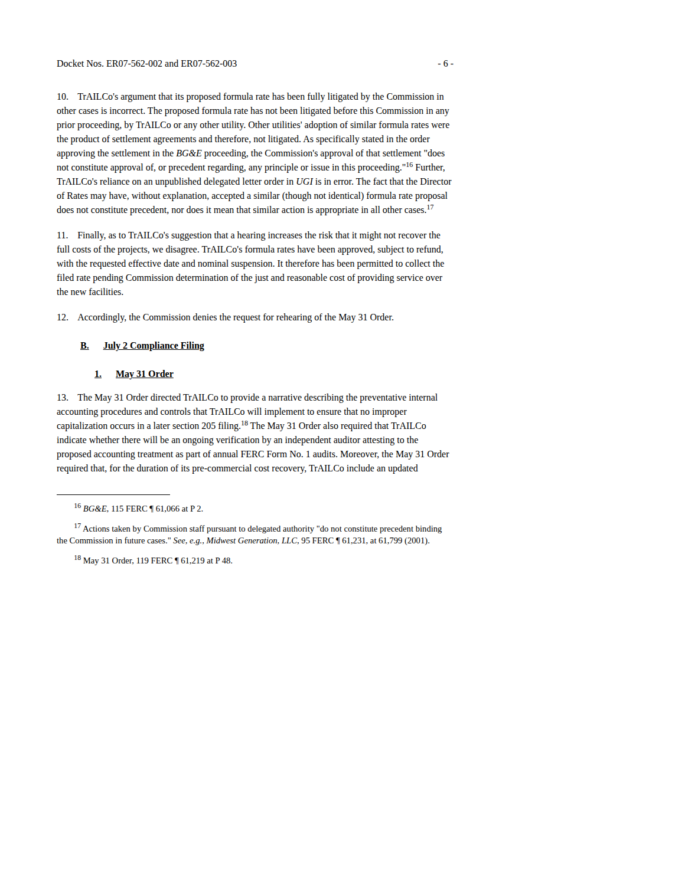Docket Nos. ER07-562-002 and ER07-562-003 - 6 -
10. TrAILCo's argument that its proposed formula rate has been fully litigated by the Commission in other cases is incorrect. The proposed formula rate has not been litigated before this Commission in any prior proceeding, by TrAILCo or any other utility. Other utilities' adoption of similar formula rates were the product of settlement agreements and therefore, not litigated. As specifically stated in the order approving the settlement in the BG&E proceeding, the Commission's approval of that settlement "does not constitute approval of, or precedent regarding, any principle or issue in this proceeding."16 Further, TrAILCo's reliance on an unpublished delegated letter order in UGI is in error. The fact that the Director of Rates may have, without explanation, accepted a similar (though not identical) formula rate proposal does not constitute precedent, nor does it mean that similar action is appropriate in all other cases.17
11. Finally, as to TrAILCo's suggestion that a hearing increases the risk that it might not recover the full costs of the projects, we disagree. TrAILCo's formula rates have been approved, subject to refund, with the requested effective date and nominal suspension. It therefore has been permitted to collect the filed rate pending Commission determination of the just and reasonable cost of providing service over the new facilities.
12. Accordingly, the Commission denies the request for rehearing of the May 31 Order.
B. July 2 Compliance Filing
1. May 31 Order
13. The May 31 Order directed TrAILCo to provide a narrative describing the preventative internal accounting procedures and controls that TrAILCo will implement to ensure that no improper capitalization occurs in a later section 205 filing.18 The May 31 Order also required that TrAILCo indicate whether there will be an ongoing verification by an independent auditor attesting to the proposed accounting treatment as part of annual FERC Form No. 1 audits. Moreover, the May 31 Order required that, for the duration of its pre-commercial cost recovery, TrAILCo include an updated
16 BG&E, 115 FERC ¶ 61,066 at P 2.
17 Actions taken by Commission staff pursuant to delegated authority "do not constitute precedent binding the Commission in future cases." See, e.g., Midwest Generation, LLC, 95 FERC ¶ 61,231, at 61,799 (2001).
18 May 31 Order, 119 FERC ¶ 61,219 at P 48.